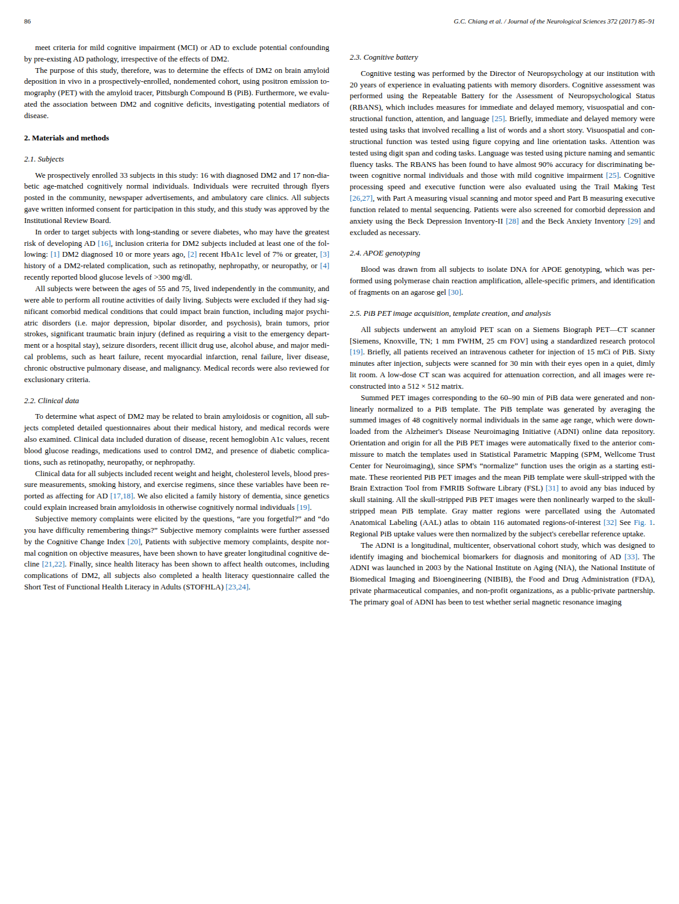86 G.C. Chiang et al. / Journal of the Neurological Sciences 372 (2017) 85–91
meet criteria for mild cognitive impairment (MCI) or AD to exclude potential confounding by pre-existing AD pathology, irrespective of the effects of DM2.
The purpose of this study, therefore, was to determine the effects of DM2 on brain amyloid deposition in vivo in a prospectively-enrolled, nondemented cohort, using positron emission tomography (PET) with the amyloid tracer, Pittsburgh Compound B (PiB). Furthermore, we evaluated the association between DM2 and cognitive deficits, investigating potential mediators of disease.
2. Materials and methods
2.1. Subjects
We prospectively enrolled 33 subjects in this study: 16 with diagnosed DM2 and 17 non-diabetic age-matched cognitively normal individuals. Individuals were recruited through flyers posted in the community, newspaper advertisements, and ambulatory care clinics. All subjects gave written informed consent for participation in this study, and this study was approved by the Institutional Review Board.
In order to target subjects with long-standing or severe diabetes, who may have the greatest risk of developing AD [16], inclusion criteria for DM2 subjects included at least one of the following: [1] DM2 diagnosed 10 or more years ago, [2] recent HbA1c level of 7% or greater, [3] history of a DM2-related complication, such as retinopathy, nephropathy, or neuropathy, or [4] recently reported blood glucose levels of >300 mg/dl.
All subjects were between the ages of 55 and 75, lived independently in the community, and were able to perform all routine activities of daily living. Subjects were excluded if they had significant comorbid medical conditions that could impact brain function, including major psychiatric disorders (i.e. major depression, bipolar disorder, and psychosis), brain tumors, prior strokes, significant traumatic brain injury (defined as requiring a visit to the emergency department or a hospital stay), seizure disorders, recent illicit drug use, alcohol abuse, and major medical problems, such as heart failure, recent myocardial infarction, renal failure, liver disease, chronic obstructive pulmonary disease, and malignancy. Medical records were also reviewed for exclusionary criteria.
2.2. Clinical data
To determine what aspect of DM2 may be related to brain amyloidosis or cognition, all subjects completed detailed questionnaires about their medical history, and medical records were also examined. Clinical data included duration of disease, recent hemoglobin A1c values, recent blood glucose readings, medications used to control DM2, and presence of diabetic complications, such as retinopathy, neuropathy, or nephropathy.
Clinical data for all subjects included recent weight and height, cholesterol levels, blood pressure measurements, smoking history, and exercise regimens, since these variables have been reported as affecting for AD [17,18]. We also elicited a family history of dementia, since genetics could explain increased brain amyloidosis in otherwise cognitively normal individuals [19].
Subjective memory complaints were elicited by the questions, “are you forgetful?” and “do you have difficulty remembering things?” Subjective memory complaints were further assessed by the Cognitive Change Index [20], Patients with subjective memory complaints, despite normal cognition on objective measures, have been shown to have greater longitudinal cognitive decline [21,22]. Finally, since health literacy has been shown to affect health outcomes, including complications of DM2, all subjects also completed a health literacy questionnaire called the Short Test of Functional Health Literacy in Adults (STOFHLA) [23,24].
2.3. Cognitive battery
Cognitive testing was performed by the Director of Neuropsychology at our institution with 20 years of experience in evaluating patients with memory disorders. Cognitive assessment was performed using the Repeatable Battery for the Assessment of Neuropsychological Status (RBANS), which includes measures for immediate and delayed memory, visuospatial and constructional function, attention, and language [25]. Briefly, immediate and delayed memory were tested using tasks that involved recalling a list of words and a short story. Visuospatial and constructional function was tested using figure copying and line orientation tasks. Attention was tested using digit span and coding tasks. Language was tested using picture naming and semantic fluency tasks. The RBANS has been found to have almost 90% accuracy for discriminating between cognitive normal individuals and those with mild cognitive impairment [25]. Cognitive processing speed and executive function were also evaluated using the Trail Making Test [26,27], with Part A measuring visual scanning and motor speed and Part B measuring executive function related to mental sequencing. Patients were also screened for comorbid depression and anxiety using the Beck Depression Inventory-II [28] and the Beck Anxiety Inventory [29] and excluded as necessary.
2.4. APOE genotyping
Blood was drawn from all subjects to isolate DNA for APOE genotyping, which was performed using polymerase chain reaction amplification, allele-specific primers, and identification of fragments on an agarose gel [30].
2.5. PiB PET image acquisition, template creation, and analysis
All subjects underwent an amyloid PET scan on a Siemens Biograph PET—CT scanner [Siemens, Knoxville, TN; 1 mm FWHM, 25 cm FOV] using a standardized research protocol [19]. Briefly, all patients received an intravenous catheter for injection of 15 mCi of PiB. Sixty minutes after injection, subjects were scanned for 30 min with their eyes open in a quiet, dimly lit room. A low-dose CT scan was acquired for attenuation correction, and all images were reconstructed into a 512 × 512 matrix.
Summed PET images corresponding to the 60–90 min of PiB data were generated and nonlinearly normalized to a PiB template. The PiB template was generated by averaging the summed images of 48 cognitively normal individuals in the same age range, which were downloaded from the Alzheimer's Disease Neuroimaging Initiative (ADNI) online data repository. Orientation and origin for all the PiB PET images were automatically fixed to the anterior commissure to match the templates used in Statistical Parametric Mapping (SPM, Wellcome Trust Center for Neuroimaging), since SPM's “normalize” function uses the origin as a starting estimate. These reoriented PiB PET images and the mean PiB template were skull-stripped with the Brain Extraction Tool from FMRIB Software Library (FSL) [31] to avoid any bias induced by skull staining. All the skull-stripped PiB PET images were then nonlinearly warped to the skull-stripped mean PiB template. Gray matter regions were parcellated using the Automated Anatomical Labeling (AAL) atlas to obtain 116 automated regions-of-interest [32] See Fig. 1. Regional PiB uptake values were then normalized by the subject's cerebellar reference uptake.
The ADNI is a longitudinal, multicenter, observational cohort study, which was designed to identify imaging and biochemical biomarkers for diagnosis and monitoring of AD [33]. The ADNI was launched in 2003 by the National Institute on Aging (NIA), the National Institute of Biomedical Imaging and Bioengineering (NIBIB), the Food and Drug Administration (FDA), private pharmaceutical companies, and non-profit organizations, as a public-private partnership. The primary goal of ADNI has been to test whether serial magnetic resonance imaging